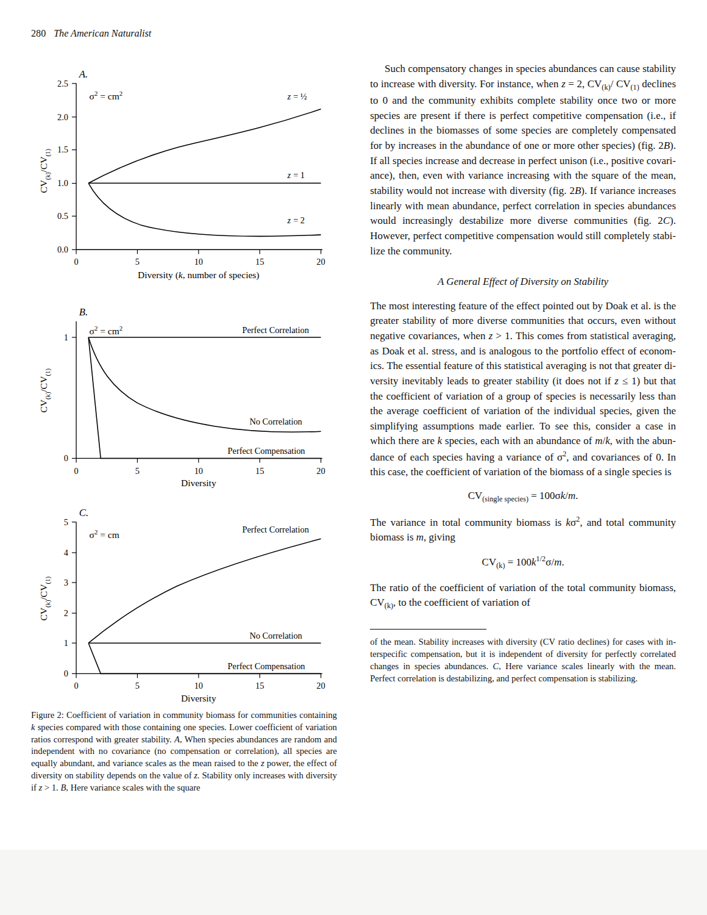280 The American Naturalist
0.0 0.5 1.0 1.5 2.0 2.5 0 5 10 15 20 Diversity (k, number of species) CV(k)/CV(1) σ2 = cm2 z = 1/2 : CV ratio = k^{1/4} (1 -> 1 ; 20 -> 2.115) z = ½ z = 1 z = 2 A.
0 1 0 5 10 15 20 Diversity CV(k)/CV(1) σ2 = cm2 Perfect Correlation No Correlation Perfect Compensation B.
0 1 2 3 4 5 0 5 10 15 20 Diversity CV(k)/CV(1) σ2 = cm Perfect Correlation No Correlation Perfect Compensation C.
Figure 2: Coefficient of variation in community biomass for communities containing k species compared with those containing one species. Lower coefficient of variation ratios correspond with greater stability. A, When species abundances are random and independent with no covariance (no compensation or correlation), all species are equally abundant, and variance scales as the mean raised to the z power, the effect of diversity on stability depends on the value of z. Stability only increases with diversity if z > 1. B, Here variance scales with the square
Such compensatory changes in species abundances can cause stability to increase with diversity. For instance, when z = 2, CV(k)/ CV(1) declines to 0 and the community exhibits complete stability once two or more species are present if there is perfect competitive compensation (i.e., if declines in the biomasses of some species are completely compensated for by increases in the abundance of one or more other species) (fig. 2B). If all species increase and decrease in perfect unison (i.e., positive covariance), then, even with variance increasing with the square of the mean, stability would not increase with diversity (fig. 2B). If variance increases linearly with mean abundance, perfect correlation in species abundances would increasingly destabilize more diverse communities (fig. 2C). However, perfect competitive compensation would still completely stabilize the community.
A General Effect of Diversity on Stability
The most interesting feature of the effect pointed out by Doak et al. is the greater stability of more diverse communities that occurs, even without negative covariances, when z > 1. This comes from statistical averaging, as Doak et al. stress, and is analogous to the portfolio effect of economics. The essential feature of this statistical averaging is not that greater diversity inevitably leads to greater stability (it does not if z ≤ 1) but that the coefficient of variation of a group of species is necessarily less than the average coefficient of variation of the individual species, given the simplifying assumptions made earlier. To see this, consider a case in which there are k species, each with an abundance of m/k, with the abundance of each species having a variance of σ2, and covariances of 0. In this case, the coefficient of variation of the biomass of a single species is
CV(single species) = 100σk/m.
The variance in total community biomass is kσ2, and total community biomass is m, giving
CV(k) = 100k1/2σ/m.
The ratio of the coefficient of variation of the total community biomass, CV(k), to the coefficient of variation of
of the mean. Stability increases with diversity (CV ratio declines) for cases with interspecific compensation, but it is independent of diversity for perfectly correlated changes in species abundances. C, Here variance scales linearly with the mean. Perfect correlation is destabilizing, and perfect compensation is stabilizing.